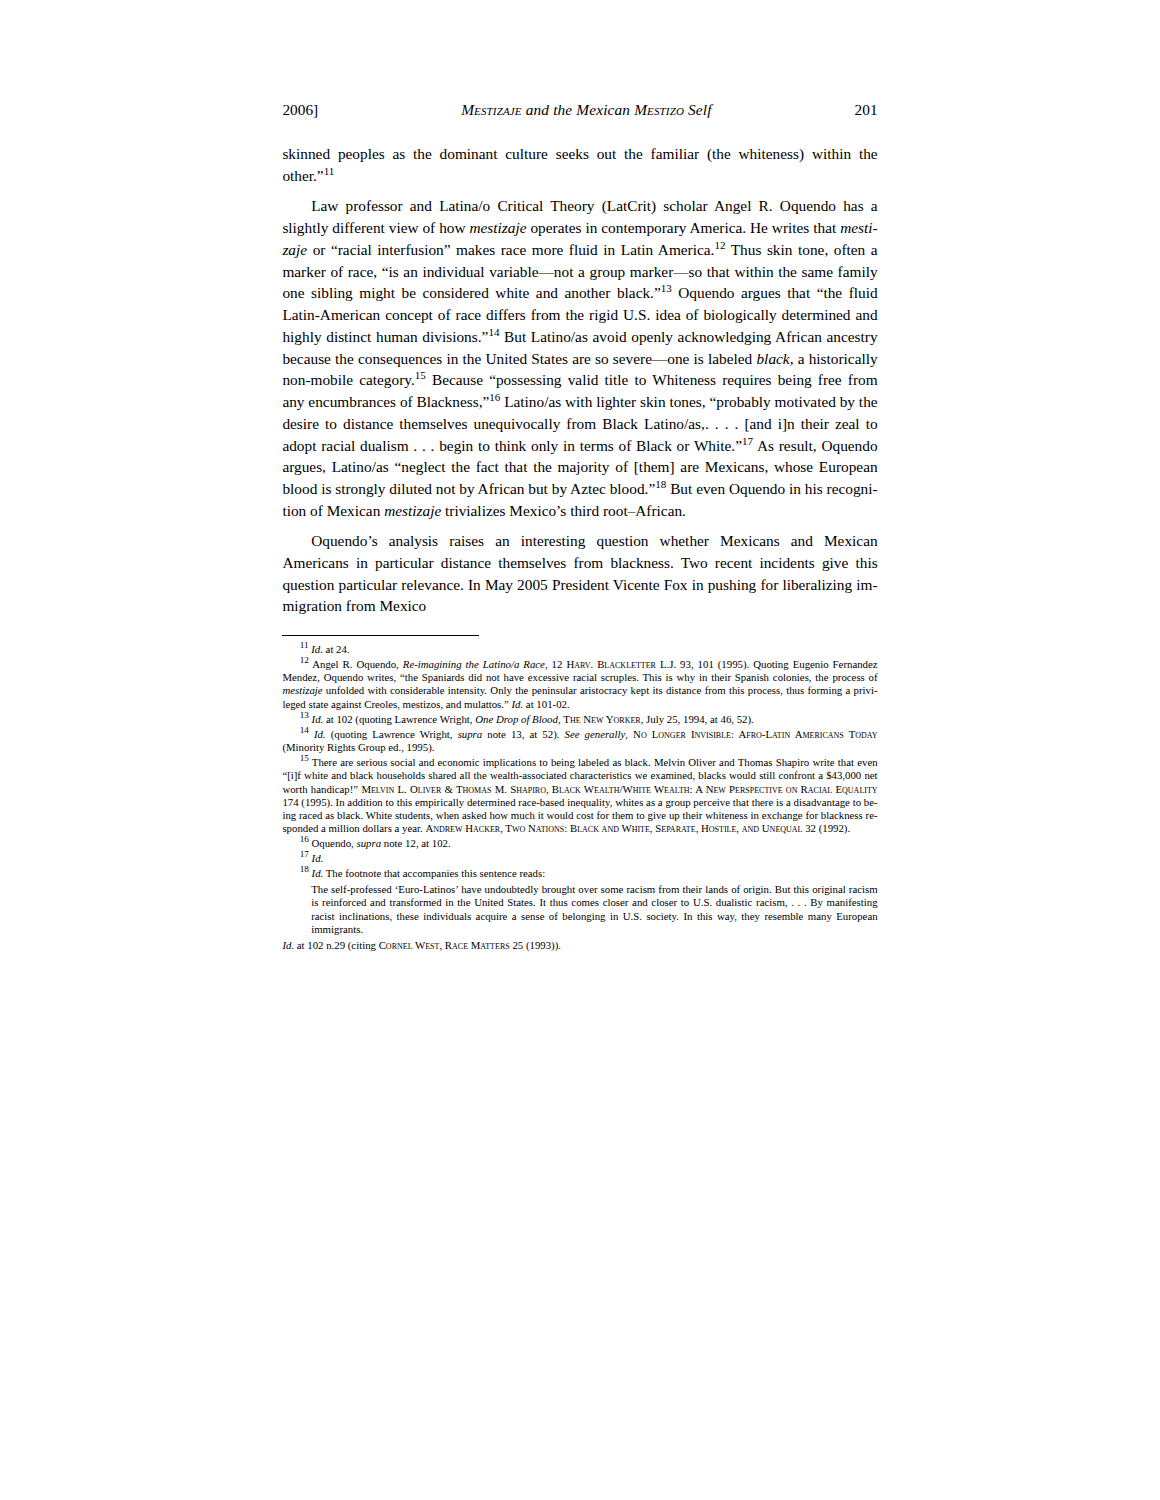2006] Mestizaje and the Mexican Mestizo Self 201
skinned peoples as the dominant culture seeks out the familiar (the whiteness) within the other.”11
Law professor and Latina/o Critical Theory (LatCrit) scholar Angel R. Oquendo has a slightly different view of how mestizaje operates in contemporary America. He writes that mestizaje or “racial interfusion” makes race more fluid in Latin America.12 Thus skin tone, often a marker of race, “is an individual variable—not a group marker—so that within the same family one sibling might be considered white and another black.”13 Oquendo argues that “the fluid Latin-American concept of race differs from the rigid U.S. idea of biologically determined and highly distinct human divisions.”14 But Latino/as avoid openly acknowledging African ancestry because the consequences in the United States are so severe—one is labeled black, a historically non-mobile category.15 Because “possessing valid title to Whiteness requires being free from any encumbrances of Blackness,”16 Latino/as with lighter skin tones, “probably motivated by the desire to distance themselves unequivocally from Black Latino/as,. . . . [and i]n their zeal to adopt racial dualism . . . begin to think only in terms of Black or White.”17 As result, Oquendo argues, Latino/as “neglect the fact that the majority of [them] are Mexicans, whose European blood is strongly diluted not by African but by Aztec blood.”18 But even Oquendo in his recognition of Mexican mestizaje trivializes Mexico’s third root–African.
Oquendo’s analysis raises an interesting question whether Mexicans and Mexican Americans in particular distance themselves from blackness. Two recent incidents give this question particular relevance. In May 2005 President Vicente Fox in pushing for liberalizing immigration from Mexico
11 Id. at 24.
12 Angel R. Oquendo, Re-imagining the Latino/a Race, 12 Harv. Blackletter L.J. 93, 101 (1995). Quoting Eugenio Fernandez Mendez, Oquendo writes, “the Spaniards did not have excessive racial scruples. This is why in their Spanish colonies, the process of mestizaje unfolded with considerable intensity. Only the peninsular aristocracy kept its distance from this process, thus forming a privileged state against Creoles, mestizos, and mulattos.” Id. at 101-02.
13 Id. at 102 (quoting Lawrence Wright, One Drop of Blood, The New Yorker, July 25, 1994, at 46, 52).
14 Id. (quoting Lawrence Wright, supra note 13, at 52). See generally, No Longer Invisible: Afro-Latin Americans Today (Minority Rights Group ed., 1995).
15 There are serious social and economic implications to being labeled as black. Melvin Oliver and Thomas Shapiro write that even “[i]f white and black households shared all the wealth-associated characteristics we examined, blacks would still confront a $43,000 net worth handicap!” Melvin L. Oliver & Thomas M. Shapiro, Black Wealth/White Wealth: A New Perspective on Racial Equality 174 (1995). In addition to this empirically determined race-based inequality, whites as a group perceive that there is a disadvantage to being raced as black. White students, when asked how much it would cost for them to give up their whiteness in exchange for blackness responded a million dollars a year. Andrew Hacker, Two Nations: Black and White, Separate, Hostile, and Unequal 32 (1992).
16 Oquendo, supra note 12, at 102.
17 Id.
18 Id. The footnote that accompanies this sentence reads:
The self-professed ‘Euro-Latinos’ have undoubtedly brought over some racism from their lands of origin. But this original racism is reinforced and transformed in the United States. It thus comes closer and closer to U.S. dualistic racism, . . . By manifesting racist inclinations, these individuals acquire a sense of belonging in U.S. society. In this way, they resemble many European immigrants.
Id. at 102 n.29 (citing Cornel West, Race Matters 25 (1993)).